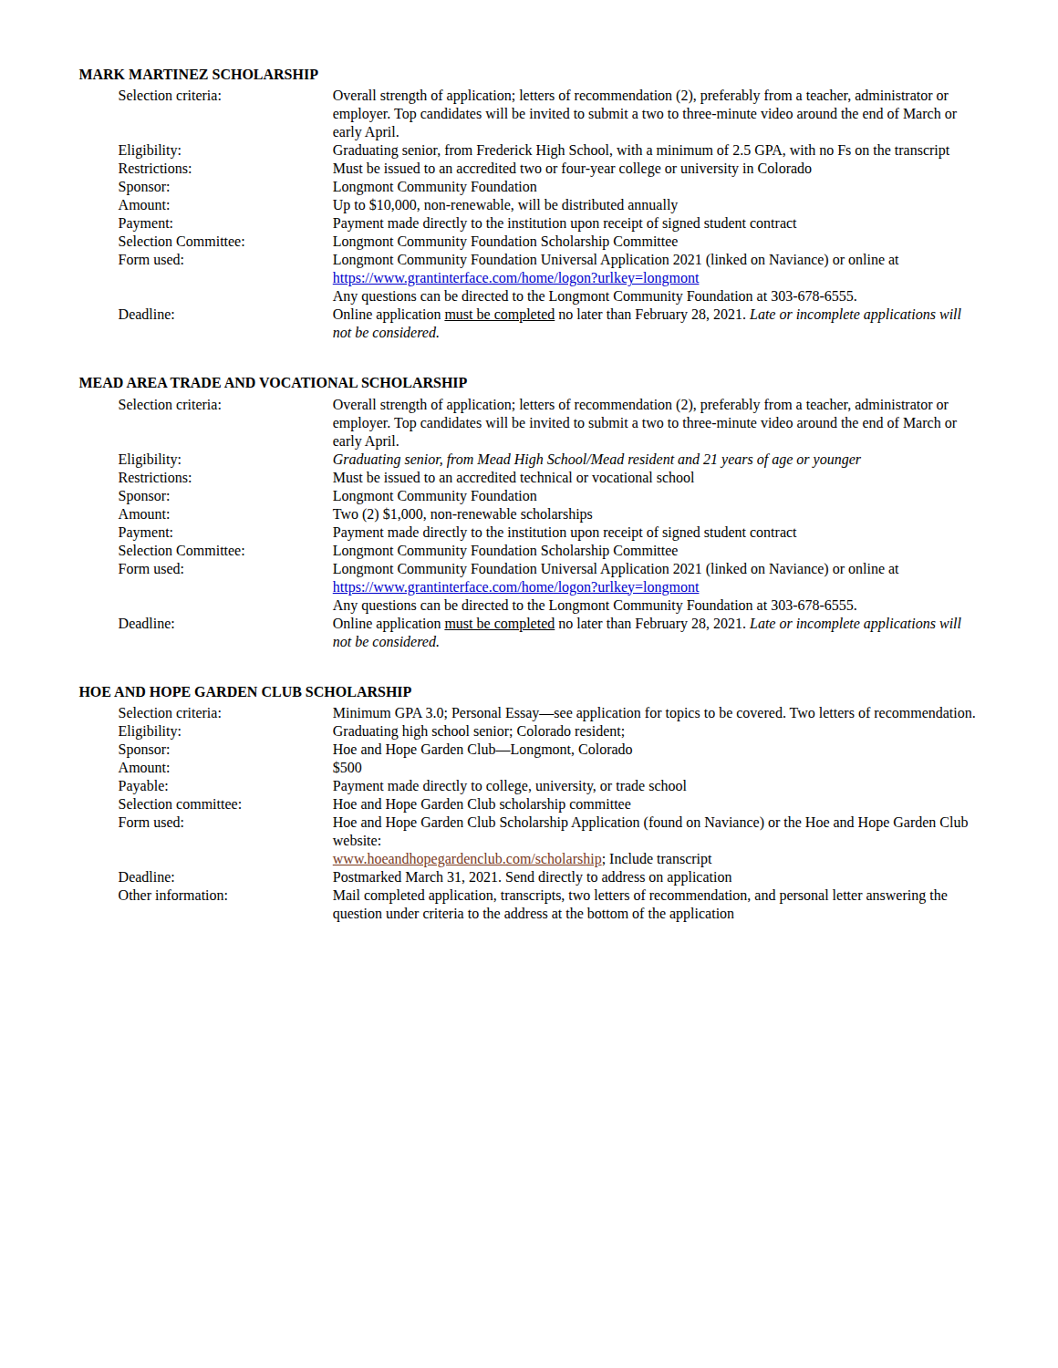Mark Martinez Scholarship
Selection criteria:
Overall strength of application; letters of recommendation (2), preferably from a teacher, administrator or employer. Top candidates will be invited to submit a two to three-minute video around the end of March or early April.
Eligibility:
Graduating senior, from Frederick High School, with a minimum of 2.5 GPA, with no Fs on the transcript
Restrictions:
Must be issued to an accredited two or four-year college or university in Colorado
Sponsor:
Longmont Community Foundation
Amount:
Up to $10,000, non-renewable, will be distributed annually
Payment:
Payment made directly to the institution upon receipt of signed student contract
Selection Committee:
Longmont Community Foundation Scholarship Committee
Form used:
Longmont Community Foundation Universal Application 2021 (linked on Naviance) or online at
https://www.grantinterface.com/home/logon?urlkey=longmont
Any questions can be directed to the Longmont Community Foundation at 303-678-6555.
Deadline:
Online application must be completed no later than February 28, 2021. Late or incomplete applications will not be considered.
Mead Area Trade and Vocational Scholarship
Selection criteria:
Overall strength of application; letters of recommendation (2), preferably from a teacher, administrator or employer. Top candidates will be invited to submit a two to three-minute video around the end of March or early April.
Eligibility:
Graduating senior, from Mead High School/Mead resident and 21 years of age or younger
Restrictions:
Must be issued to an accredited technical or vocational school
Sponsor:
Longmont Community Foundation
Amount:
Two (2) $1,000, non-renewable scholarships
Payment:
Payment made directly to the institution upon receipt of signed student contract
Selection Committee:
Longmont Community Foundation Scholarship Committee
Form used:
Longmont Community Foundation Universal Application 2021 (linked on Naviance) or online at
https://www.grantinterface.com/home/logon?urlkey=longmont
Any questions can be directed to the Longmont Community Foundation at 303-678-6555.
Deadline:
Online application must be completed no later than February 28, 2021. Late or incomplete applications will not be considered.
Hoe and Hope Garden Club Scholarship
Selection criteria:
Minimum GPA 3.0; Personal Essay—see application for topics to be covered. Two letters of recommendation.
Eligibility:
Graduating high school senior; Colorado resident;
Sponsor:
Hoe and Hope Garden Club—Longmont, Colorado
Amount:
$500
Payable:
Payment made directly to college, university, or trade school
Selection committee:
Hoe and Hope Garden Club scholarship committee
Form used:
Hoe and Hope Garden Club Scholarship Application (found on Naviance) or the Hoe and Hope Garden Club website:
www.hoeandhopegardenclub.com/scholarship; Include transcript
Deadline:
Postmarked March 31, 2021. Send directly to address on application
Other information:
Mail completed application, transcripts, two letters of recommendation, and personal letter answering the question under criteria to the address at the bottom of the application